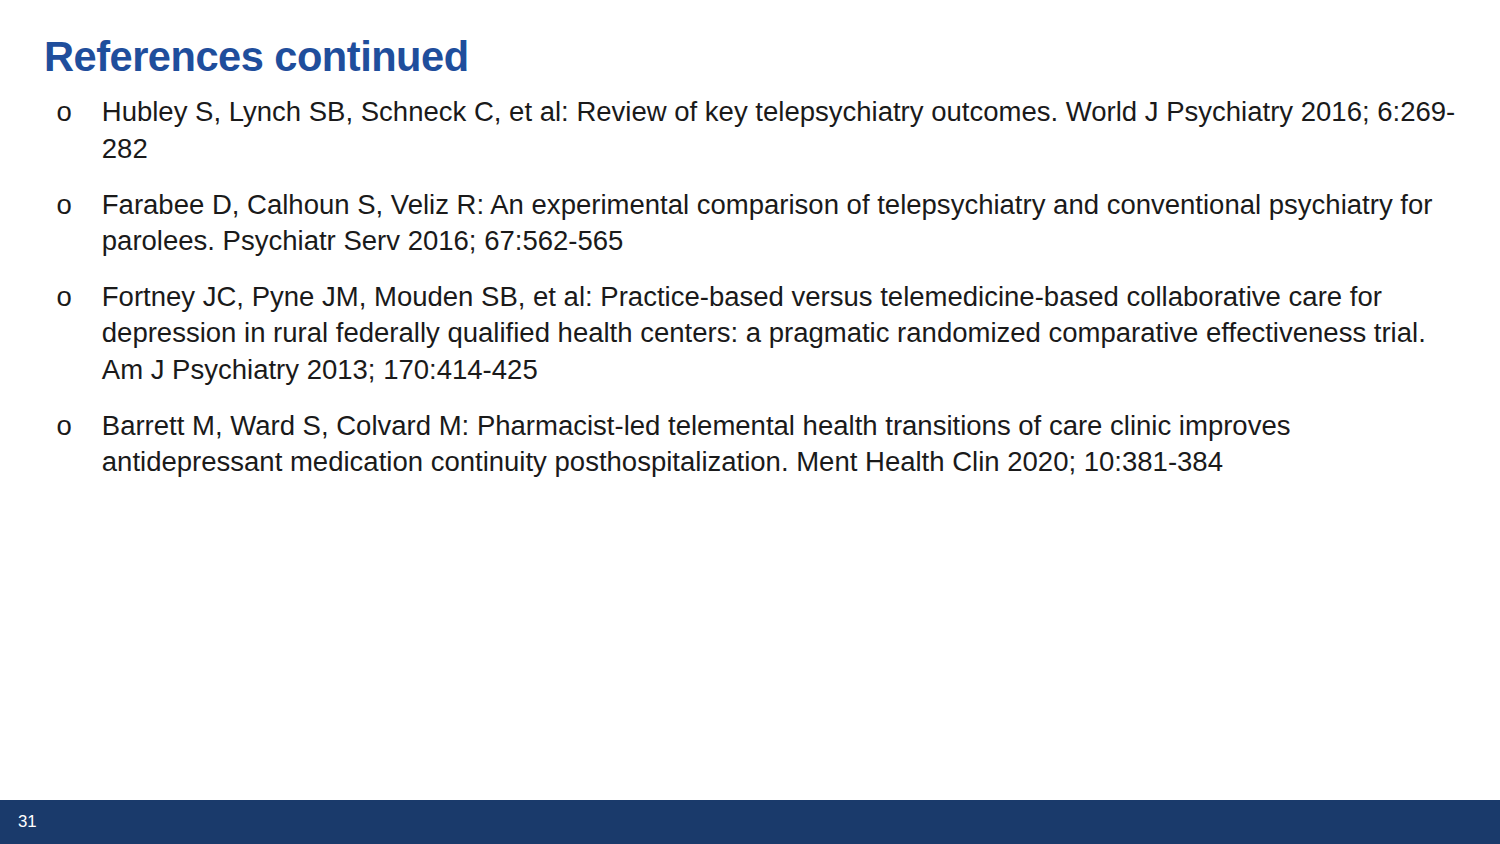References continued
Hubley S, Lynch SB, Schneck C, et al: Review of key telepsychiatry outcomes. World J Psychiatry 2016; 6:269-282
Farabee D, Calhoun S, Veliz R: An experimental comparison of telepsychiatry and conventional psychiatry for parolees. Psychiatr Serv 2016; 67:562-565
Fortney JC, Pyne JM, Mouden SB, et al: Practice-based versus telemedicine-based collaborative care for depression in rural federally qualified health centers: a pragmatic randomized comparative effectiveness trial. Am J Psychiatry 2013; 170:414-425
Barrett M, Ward S, Colvard M: Pharmacist-led telemental health transitions of care clinic improves antidepressant medication continuity posthospitalization. Ment Health Clin 2020; 10:381-384
31